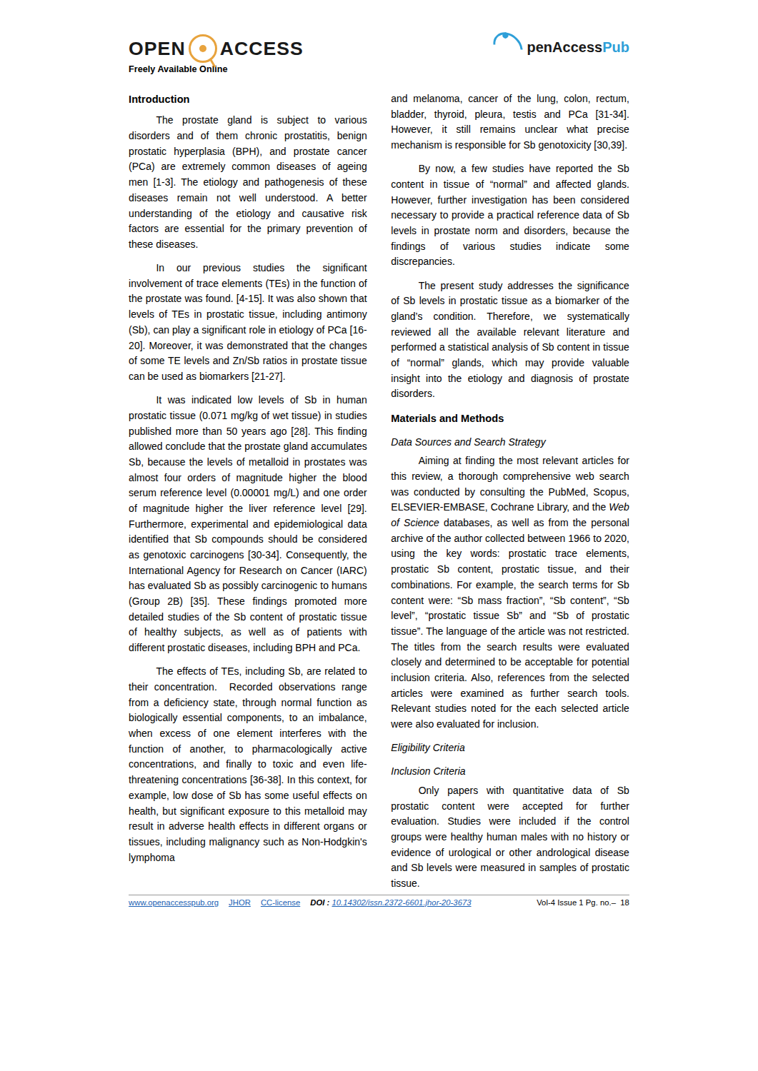OPEN ACCESS
Freely Available Online
penAccess Pub
Introduction
The prostate gland is subject to various disorders and of them chronic prostatitis, benign prostatic hyperplasia (BPH), and prostate cancer (PCa) are extremely common diseases of ageing men [1-3]. The etiology and pathogenesis of these diseases remain not well understood. A better understanding of the etiology and causative risk factors are essential for the primary prevention of these diseases.
In our previous studies the significant involvement of trace elements (TEs) in the function of the prostate was found. [4-15]. It was also shown that levels of TEs in prostatic tissue, including antimony (Sb), can play a significant role in etiology of PCa [16-20]. Moreover, it was demonstrated that the changes of some TE levels and Zn/Sb ratios in prostate tissue can be used as biomarkers [21-27].
It was indicated low levels of Sb in human prostatic tissue (0.071 mg/kg of wet tissue) in studies published more than 50 years ago [28]. This finding allowed conclude that the prostate gland accumulates Sb, because the levels of metalloid in prostates was almost four orders of magnitude higher the blood serum reference level (0.00001 mg/L) and one order of magnitude higher the liver reference level [29]. Furthermore, experimental and epidemiological data identified that Sb compounds should be considered as genotoxic carcinogens [30-34]. Consequently, the International Agency for Research on Cancer (IARC) has evaluated Sb as possibly carcinogenic to humans (Group 2B) [35]. These findings promoted more detailed studies of the Sb content of prostatic tissue of healthy subjects, as well as of patients with different prostatic diseases, including BPH and PCa.
The effects of TEs, including Sb, are related to their concentration. Recorded observations range from a deficiency state, through normal function as biologically essential components, to an imbalance, when excess of one element interferes with the function of another, to pharmacologically active concentrations, and finally to toxic and even life-threatening concentrations [36-38]. In this context, for example, low dose of Sb has some useful effects on health, but significant exposure to this metalloid may result in adverse health effects in different organs or tissues, including malignancy such as Non-Hodgkin's lymphoma
and melanoma, cancer of the lung, colon, rectum, bladder, thyroid, pleura, testis and PCa [31-34]. However, it still remains unclear what precise mechanism is responsible for Sb genotoxicity [30,39].
By now, a few studies have reported the Sb content in tissue of “normal” and affected glands. However, further investigation has been considered necessary to provide a practical reference data of Sb levels in prostate norm and disorders, because the findings of various studies indicate some discrepancies.
The present study addresses the significance of Sb levels in prostatic tissue as a biomarker of the gland’s condition. Therefore, we systematically reviewed all the available relevant literature and performed a statistical analysis of Sb content in tissue of “normal” glands, which may provide valuable insight into the etiology and diagnosis of prostate disorders.
Materials and Methods
Data Sources and Search Strategy
Aiming at finding the most relevant articles for this review, a thorough comprehensive web search was conducted by consulting the PubMed, Scopus, ELSEVIER-EMBASE, Cochrane Library, and the Web of Science databases, as well as from the personal archive of the author collected between 1966 to 2020, using the key words: prostatic trace elements, prostatic Sb content, prostatic tissue, and their combinations. For example, the search terms for Sb content were: “Sb mass fraction”, “Sb content”, “Sb level”, “prostatic tissue Sb” and “Sb of prostatic tissue”. The language of the article was not restricted. The titles from the search results were evaluated closely and determined to be acceptable for potential inclusion criteria. Also, references from the selected articles were examined as further search tools. Relevant studies noted for the each selected article were also evaluated for inclusion.
Eligibility Criteria
Inclusion Criteria
Only papers with quantitative data of Sb prostatic content were accepted for further evaluation. Studies were included if the control groups were healthy human males with no history or evidence of urological or other andrological disease and Sb levels were measured in samples of prostatic tissue.
www.openaccesspub.org JHOR CC-license DOI : 10.14302/issn.2372-6601.jhor-20-3673
Vol-4 Issue 1 Pg. no.– 18